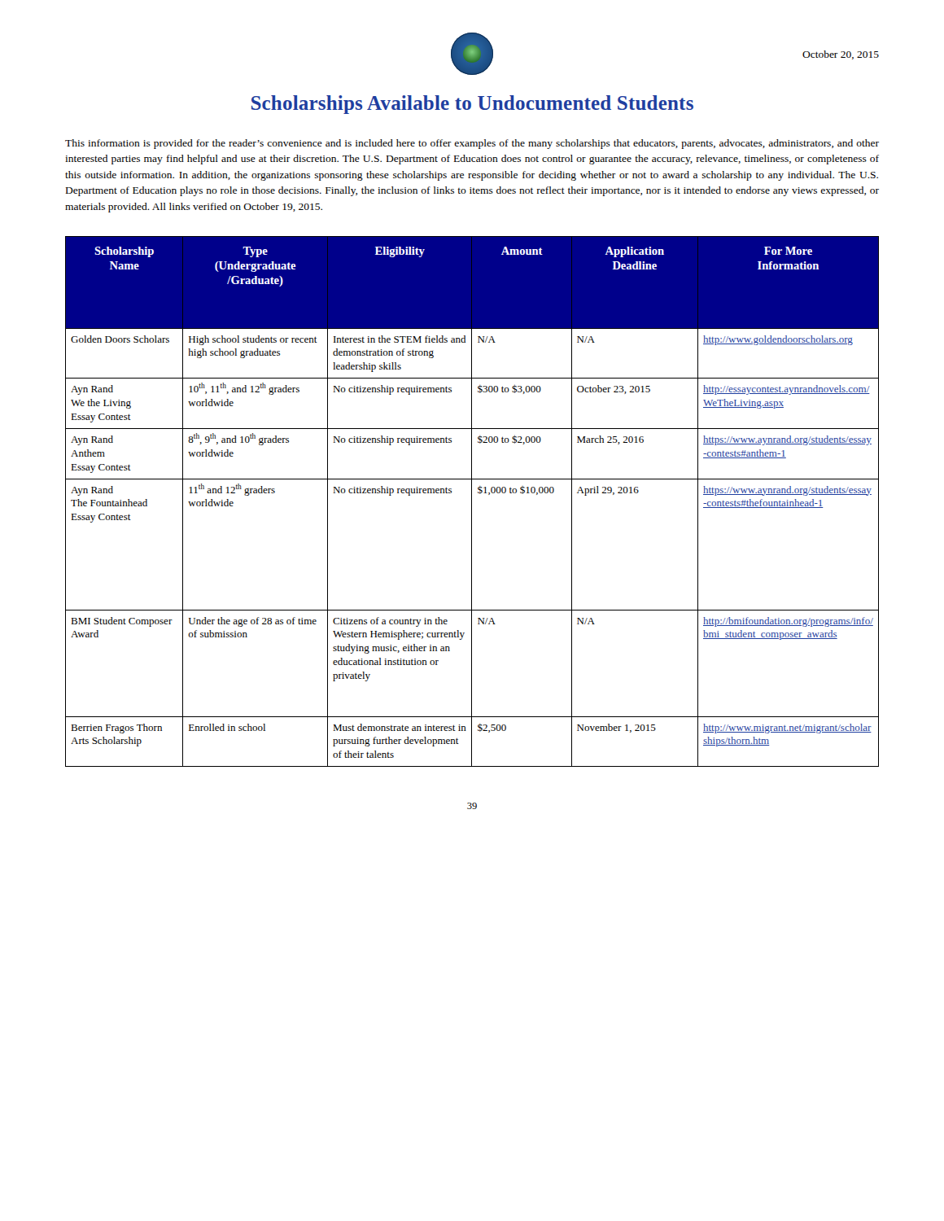October 20, 2015
Scholarships Available to Undocumented Students
This information is provided for the reader’s convenience and is included here to offer examples of the many scholarships that educators, parents, advocates, administrators, and other interested parties may find helpful and use at their discretion. The U.S. Department of Education does not control or guarantee the accuracy, relevance, timeliness, or completeness of this outside information. In addition, the organizations sponsoring these scholarships are responsible for deciding whether or not to award a scholarship to any individual. The U.S. Department of Education plays no role in those decisions. Finally, the inclusion of links to items does not reflect their importance, nor is it intended to endorse any views expressed, or materials provided. All links verified on October 19, 2015.
| Scholarship Name | Type (Undergraduate /Graduate) | Eligibility | Amount | Application Deadline | For More Information |
| --- | --- | --- | --- | --- | --- |
| Golden Doors Scholars | High school students or recent high school graduates | Interest in the STEM fields and demonstration of strong leadership skills | N/A | N/A | http://www.goldendoorscholars.org |
| Ayn Rand We the Living Essay Contest | 10 th , 11 th , and 12 th graders worldwide | No citizenship requirements | $300 to $3,000 | October 23, 2015 | http://essaycontest.aynrandnovels.com/WeTheLiving.aspx |
| Ayn Rand Anthem Essay Contest | 8 th , 9 th , and 10 th graders worldwide | No citizenship requirements | $200 to $2,000 | March 25, 2016 | https://www.aynrand.org/students/essay-contests#anthem-1 |
| Ayn Rand The Fountainhead Essay Contest | 11 th and 12 th graders worldwide | No citizenship requirements | $1,000 to $10,000 | April 29, 2016 | https://www.aynrand.org/students/essay-contests#thefountainhead-1 |
| BMI Student Composer Award | Under the age of 28 as of time of submission | Citizens of a country in the Western Hemisphere; currently studying music, either in an educational institution or privately | N/A | N/A | http://bmifoundation.org/programs/info/bmi_student_composer_awards |
| Berrien Fragos Thorn Arts Scholarship | Enrolled in school | Must demonstrate an interest in pursuing further development of their talents | $2,500 | November 1, 2015 | http://www.migrant.net/migrant/scholarships/thorn.htm |
39